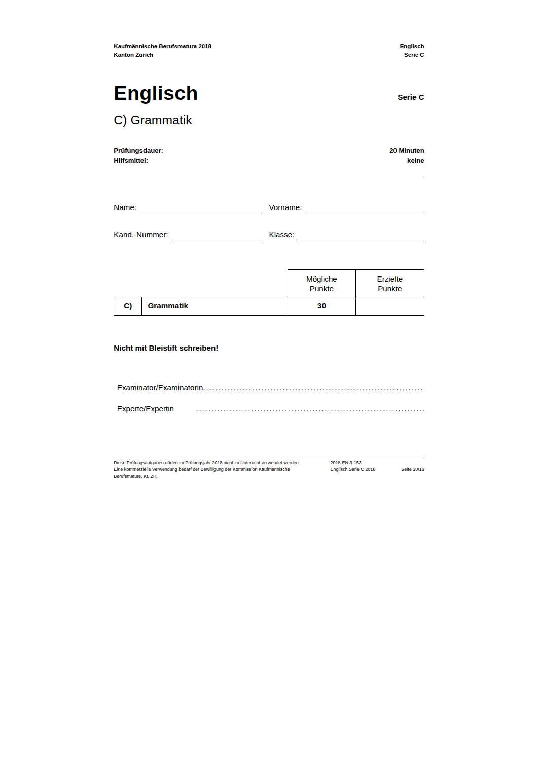Kaufmännische Berufsmatura 2018
Kanton Zürich
Englisch
Serie C
Englisch
Serie C
C) Grammatik
Prüfungsdauer: 20 Minuten
Hilfsmittel: keine
Name:
Vorname:
Kand.-Nummer:
Klasse:
| | | Mögliche Punkte | Erzielte Punkte |
| --- | --- | --- | --- |
| C) | Grammatik | 30 | |
Nicht mit Bleistift schreiben!
Examinator/Examinatorin ........................................................................................
Experte/Expertin ........................................................................................
Diese Prüfungsaufgaben dürfen im Prüfungsjahr 2018 nicht im Unterricht verwendet werden.
Eine kommerzielle Verwendung bedarf der Bewilligung der Kommission Kaufmännische Berufsmature, Kt. ZH.
2018-EN-3-153
Englisch Serie C 2018Seite 10/16